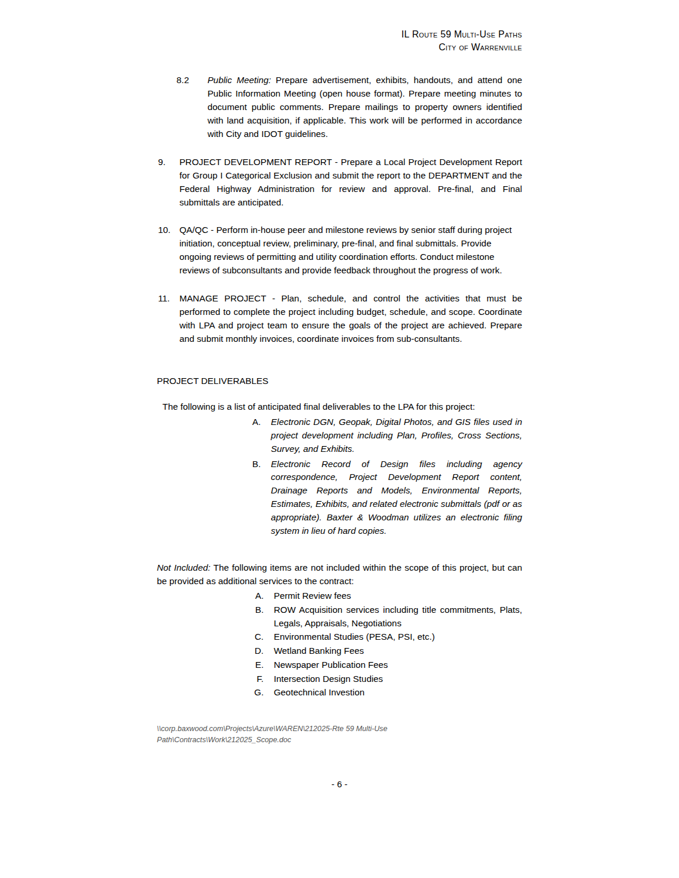IL Route 59 Multi-Use Paths
City of Warrenville
8.2
Public Meeting: Prepare advertisement, exhibits, handouts, and attend one Public Information Meeting (open house format). Prepare meeting minutes to document public comments. Prepare mailings to property owners identified with land acquisition, if applicable. This work will be performed in accordance with City and IDOT guidelines.
9.
PROJECT DEVELOPMENT REPORT - Prepare a Local Project Development Report for Group I Categorical Exclusion and submit the report to the DEPARTMENT and the Federal Highway Administration for review and approval. Pre-final, and Final submittals are anticipated.
10.
QA/QC - Perform in-house peer and milestone reviews by senior staff during project initiation, conceptual review, preliminary, pre-final, and final submittals. Provide ongoing reviews of permitting and utility coordination efforts. Conduct milestone reviews of subconsultants and provide feedback throughout the progress of work.
11.
MANAGE PROJECT - Plan, schedule, and control the activities that must be performed to complete the project including budget, schedule, and scope. Coordinate with LPA and project team to ensure the goals of the project are achieved. Prepare and submit monthly invoices, coordinate invoices from sub-consultants.
PROJECT DELIVERABLES
The following is a list of anticipated final deliverables to the LPA for this project:
A. Electronic DGN, Geopak, Digital Photos, and GIS files used in project development including Plan, Profiles, Cross Sections, Survey, and Exhibits.
B. Electronic Record of Design files including agency correspondence, Project Development Report content, Drainage Reports and Models, Environmental Reports, Estimates, Exhibits, and related electronic submittals (pdf or as appropriate). Baxter & Woodman utilizes an electronic filing system in lieu of hard copies.
Not Included: The following items are not included within the scope of this project, but can be provided as additional services to the contract:
A. Permit Review fees
B. ROW Acquisition services including title commitments, Plats, Legals, Appraisals, Negotiations
C. Environmental Studies (PESA, PSI, etc.)
D. Wetland Banking Fees
E. Newspaper Publication Fees
F. Intersection Design Studies
G. Geotechnical Investion
\\corp.baxwood.com\Projects\Azure\WAREN\212025-Rte 59 Multi-Use Path\Contracts\Work\212025_Scope.doc
- 6 -